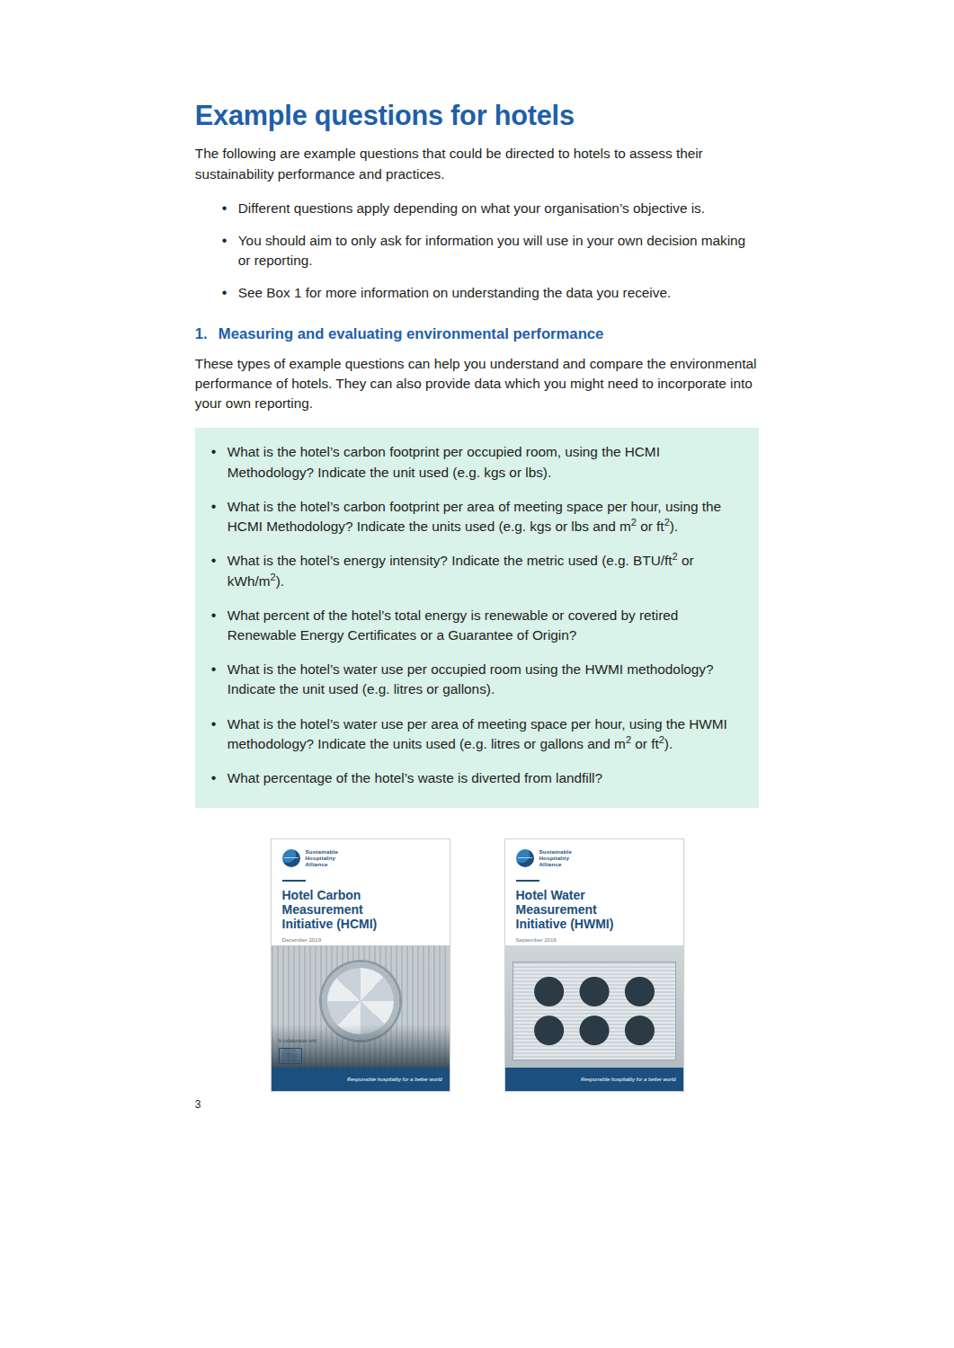Example questions for hotels
The following are example questions that could be directed to hotels to assess their sustainability performance and practices.
Different questions apply depending on what your organisation’s objective is.
You should aim to only ask for information you will use in your own decision making or reporting.
See Box 1 for more information on understanding the data you receive.
1. Measuring and evaluating environmental performance
These types of example questions can help you understand and compare the environmental performance of hotels. They can also provide data which you might need to incorporate into your own reporting.
What is the hotel’s carbon footprint per occupied room, using the HCMI Methodology? Indicate the unit used (e.g. kgs or lbs).
What is the hotel’s carbon footprint per area of meeting space per hour, using the HCMI Methodology? Indicate the units used (e.g. kgs or lbs and m2 or ft2).
What is the hotel’s energy intensity? Indicate the metric used (e.g. BTU/ft2 or kWh/m2).
What percent of the hotel’s total energy is renewable or covered by retired Renewable Energy Certificates or a Guarantee of Origin?
What is the hotel’s water use per occupied room using the HWMI methodology? Indicate the unit used (e.g. litres or gallons).
What is the hotel’s water use per area of meeting space per hour, using the HWMI methodology? Indicate the units used (e.g. litres or gallons and m2 or ft2).
What percentage of the hotel’s waste is diverted from landfill?
Sustainable
Hospitality
Alliance
Hotel Carbon
Measurement
Initiative (HCMI)
December 2019
In collaboration with
WORLD TRAVEL & TOURISM COUNCIL
Responsible hospitality for a better world
Sustainable
Hospitality
Alliance
Hotel Water
Measurement
Initiative (HWMI)
September 2016
Responsible hospitality for a better world
3